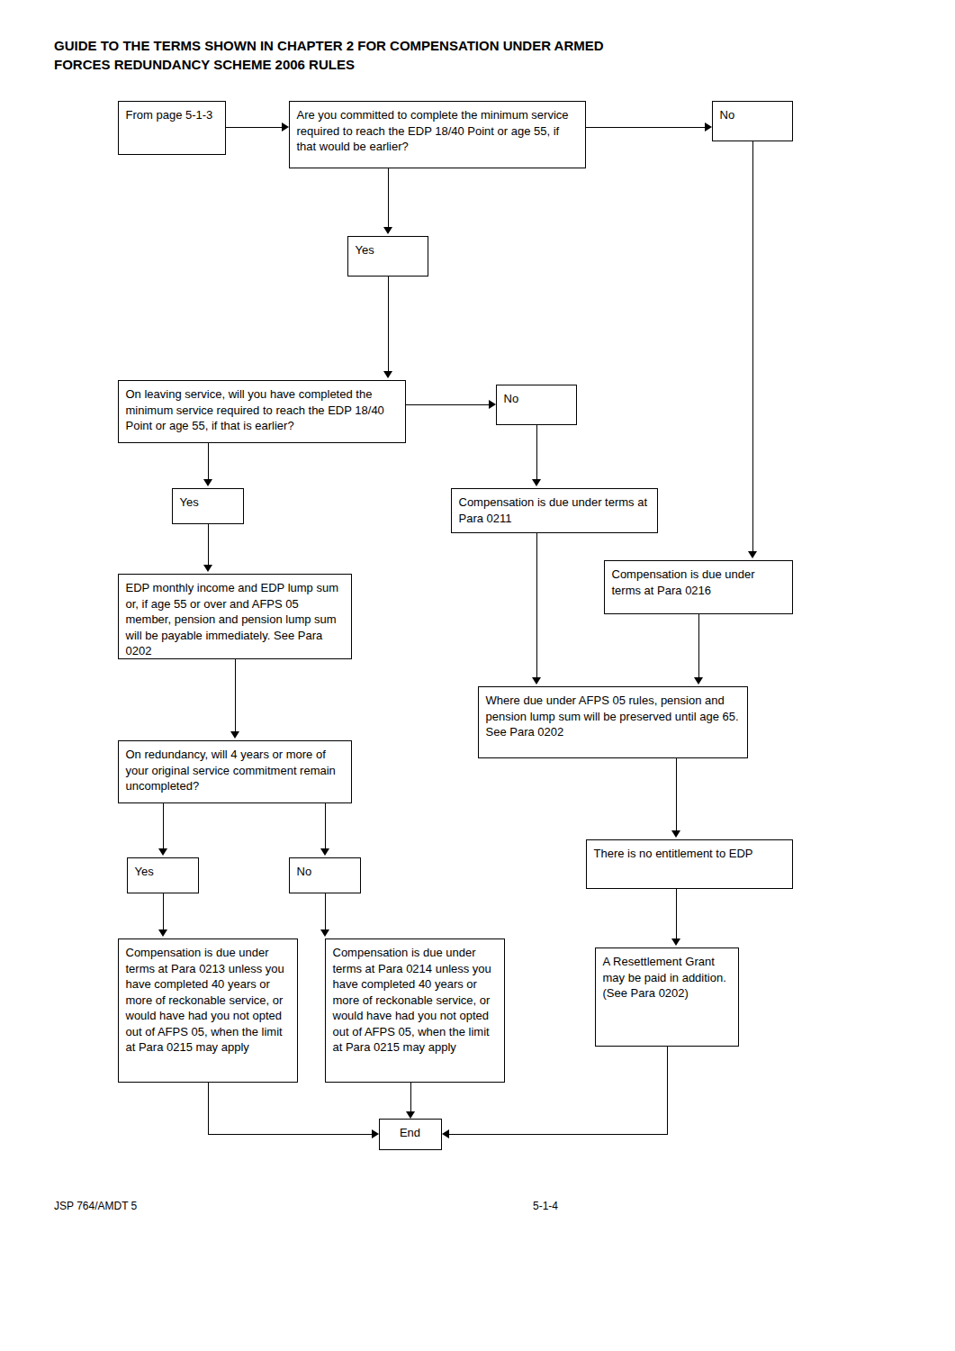Guide to the terms shown in Chapter 2 for compensation under Armed Forces Redundancy Scheme 2006 rules
From page 5-1-3
Are you committed to complete the minimum service required to reach the EDP 18/40 Point or age 55, if that would be earlier?
No
Yes
On leaving service, will you have completed the minimum service required to reach the EDP 18/40 Point or age 55, if that is earlier?
No
Yes
Compensation is due under terms at Para 0211
EDP monthly income and EDP lump sum or, if age 55 or over and AFPS 05 member, pension and pension lump sum will be payable immediately. See Para 0202
Compensation is due under terms at Para 0216
Where due under AFPS 05 rules, pension and pension lump sum will be preserved until age 65. See Para 0202
On redundancy, will 4 years or more of your original service commitment remain uncompleted?
There is no entitlement to EDP
Yes
No
Compensation is due under terms at Para 0213 unless you have completed 40 years or more of reckonable service, or would have had you not opted out of AFPS 05, when the limit at Para 0215 may apply
Compensation is due under terms at Para 0214 unless you have completed 40 years or more of reckonable service, or would have had you not opted out of AFPS 05, when the limit at Para 0215 may apply
A Resettlement Grant may be paid in addition. (See Para 0202)
End
JSP 764/AMDT 5 5-1-4